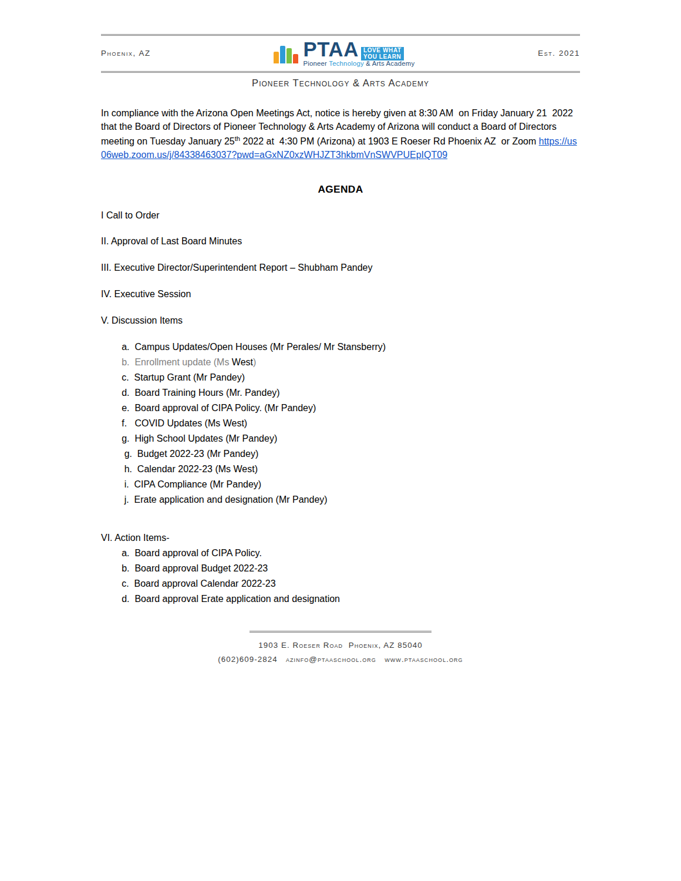Phoenix, AZ
PTAA LOVE WHAT
YOU LEARN
Pioneer Technology & Arts Academy
Est. 2021
Pioneer Technology & Arts Academy
In compliance with the Arizona Open Meetings Act, notice is hereby given at 8:30 AM on Friday January 21 2022 that the Board of Directors of Pioneer Technology & Arts Academy of Arizona will conduct a Board of Directors meeting on Tuesday January 25th 2022 at 4:30 PM (Arizona) at 1903 E Roeser Rd Phoenix AZ or Zoom https://us06web.zoom.us/j/84338463037?pwd=aGxNZ0xzWHJZT3hkbmVnSWVPUEpIQT09
AGENDA
I Call to Order
II. Approval of Last Board Minutes
III. Executive Director/Superintendent Report – Shubham Pandey
IV. Executive Session
V. Discussion Items
a. Campus Updates/Open Houses (Mr Perales/ Mr Stansberry)
b. Enrollment update (Ms West)
c. Startup Grant (Mr Pandey)
d. Board Training Hours (Mr. Pandey)
e. Board approval of CIPA Policy. (Mr Pandey)
f. COVID Updates (Ms West)
g. High School Updates (Mr Pandey)
g. Budget 2022-23 (Mr Pandey)
h. Calendar 2022-23 (Ms West)
i. CIPA Compliance (Mr Pandey)
j. Erate application and designation (Mr Pandey)
VI. Action Items-
a. Board approval of CIPA Policy.
b. Board approval Budget 2022-23
c. Board approval Calendar 2022-23
d. Board approval Erate application and designation
1903 E. Roeser Road Phoenix, AZ 85040
(602)609-2824 azinfo@ptaaschool.org www.ptaaschool.org